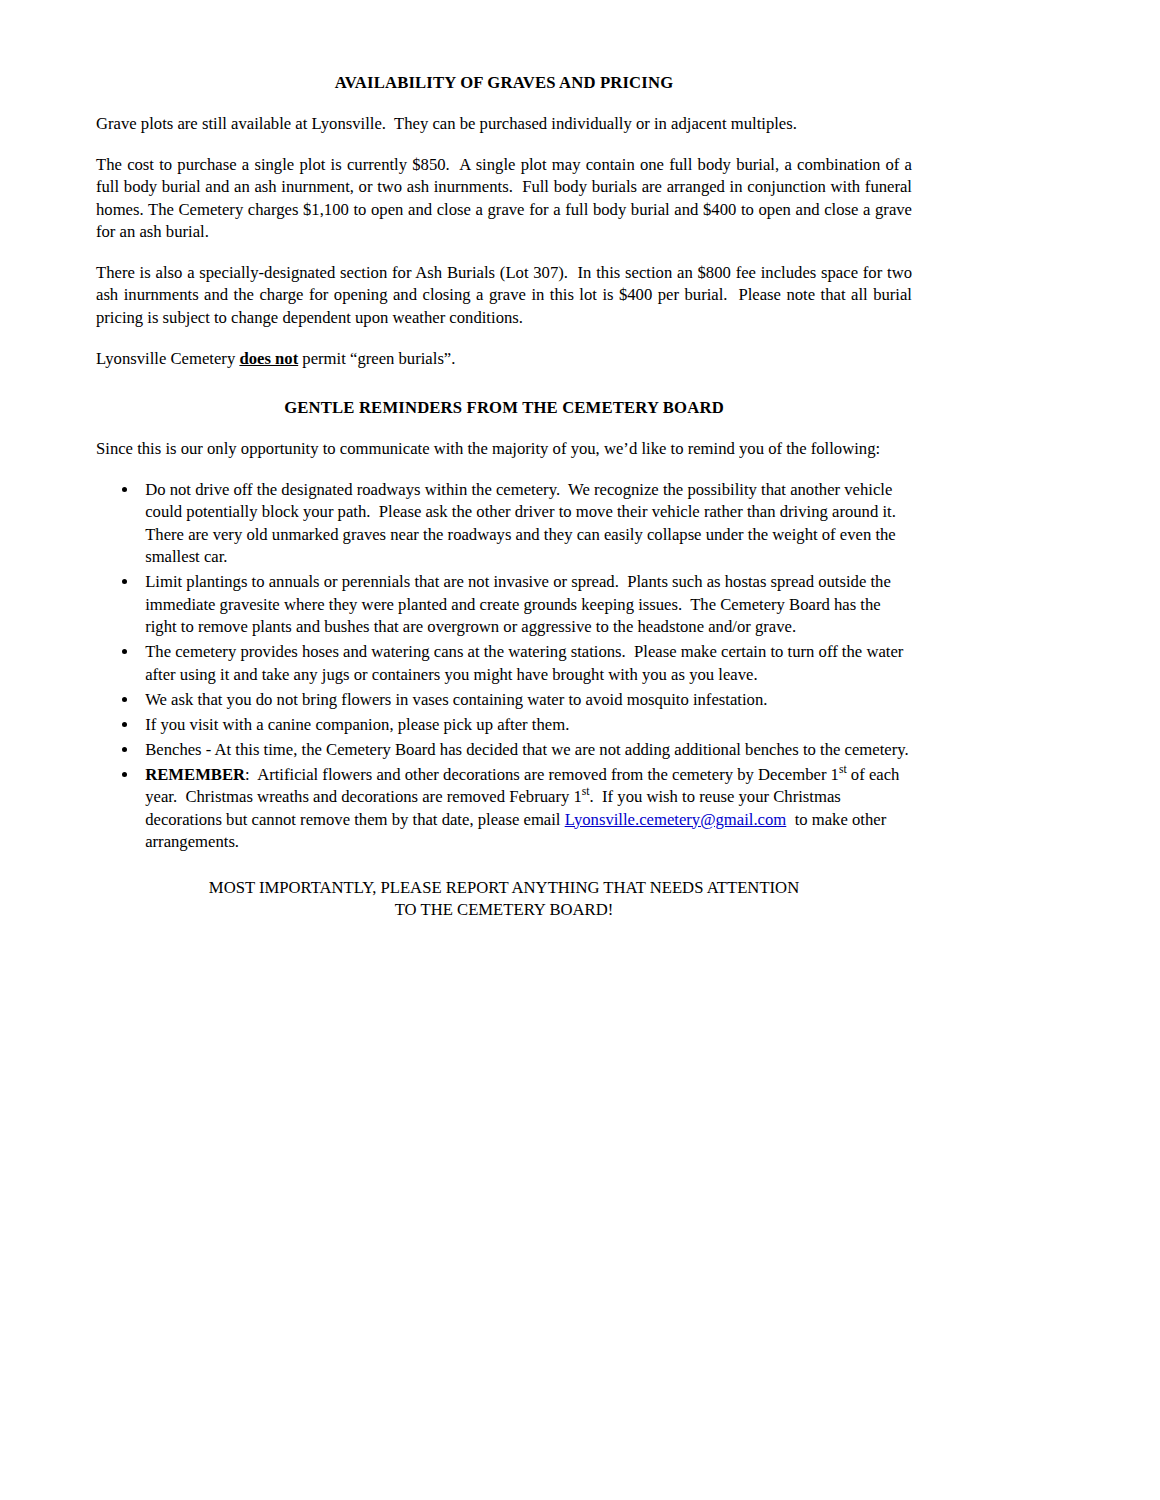Availability of Graves and Pricing
Grave plots are still available at Lyonsville. They can be purchased individually or in adjacent multiples.
The cost to purchase a single plot is currently $850. A single plot may contain one full body burial, a combination of a full body burial and an ash inurnment, or two ash inurnments. Full body burials are arranged in conjunction with funeral homes. The Cemetery charges $1,100 to open and close a grave for a full body burial and $400 to open and close a grave for an ash burial.
There is also a specially-designated section for Ash Burials (Lot 307). In this section an $800 fee includes space for two ash inurnments and the charge for opening and closing a grave in this lot is $400 per burial. Please note that all burial pricing is subject to change dependent upon weather conditions.
Lyonsville Cemetery does not permit “green burials”.
Gentle Reminders from the Cemetery Board
Since this is our only opportunity to communicate with the majority of you, we’d like to remind you of the following:
Do not drive off the designated roadways within the cemetery. We recognize the possibility that another vehicle could potentially block your path. Please ask the other driver to move their vehicle rather than driving around it. There are very old unmarked graves near the roadways and they can easily collapse under the weight of even the smallest car.
Limit plantings to annuals or perennials that are not invasive or spread. Plants such as hostas spread outside the immediate gravesite where they were planted and create grounds keeping issues. The Cemetery Board has the right to remove plants and bushes that are overgrown or aggressive to the headstone and/or grave.
The cemetery provides hoses and watering cans at the watering stations. Please make certain to turn off the water after using it and take any jugs or containers you might have brought with you as you leave.
We ask that you do not bring flowers in vases containing water to avoid mosquito infestation.
If you visit with a canine companion, please pick up after them.
Benches - At this time, the Cemetery Board has decided that we are not adding additional benches to the cemetery.
REMEMBER: Artificial flowers and other decorations are removed from the cemetery by December 1st of each year. Christmas wreaths and decorations are removed February 1st. If you wish to reuse your Christmas decorations but cannot remove them by that date, please email Lyonsville.cemetery@gmail.com to make other arrangements.
Most importantly, please report anything that needs attention
to the Cemetery Board!